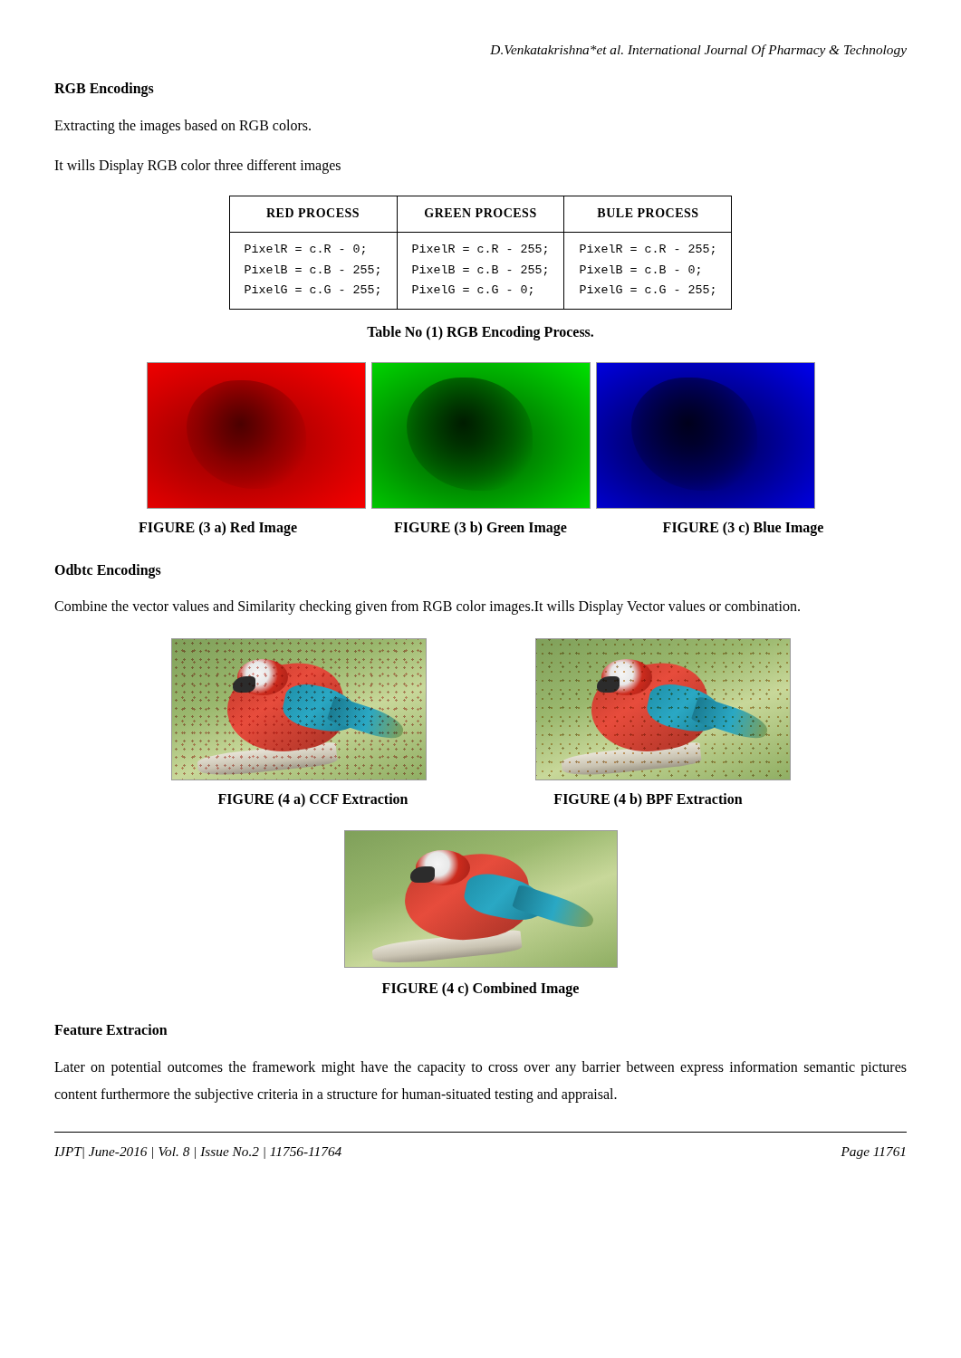D.Venkatakrishna*et al. International Journal Of Pharmacy & Technology
RGB Encodings
Extracting the images based on RGB colors.
It wills Display RGB color three different images
| RED PROCESS | GREEN PROCESS | BULE PROCESS |
| --- | --- | --- |
| PixelR = c.R - 0; PixelB = c.B - 255; PixelG = c.G - 255; | PixelR = c.R - 255; PixelB = c.B - 255; PixelG = c.G - 0; | PixelR = c.R - 255; PixelB = c.B - 0; PixelG = c.G - 255; |
Table No (1) RGB Encoding Process.
FIGURE (3 a) Red Image FIGURE (3 b) Green Image FIGURE (3 c) Blue Image
Odbtc Encodings
Combine the vector values and Similarity checking given from RGB color images.It wills Display Vector values or combination.
FIGURE (4 a) CCF Extraction FIGURE (4 b) BPF Extraction
FIGURE (4 c) Combined Image
Feature Extracion
Later on potential outcomes the framework might have the capacity to cross over any barrier between express information semantic pictures content furthermore the subjective criteria in a structure for human-situated testing and appraisal.
IJPT| June-2016 | Vol. 8 | Issue No.2 | 11756-11764 Page 11761